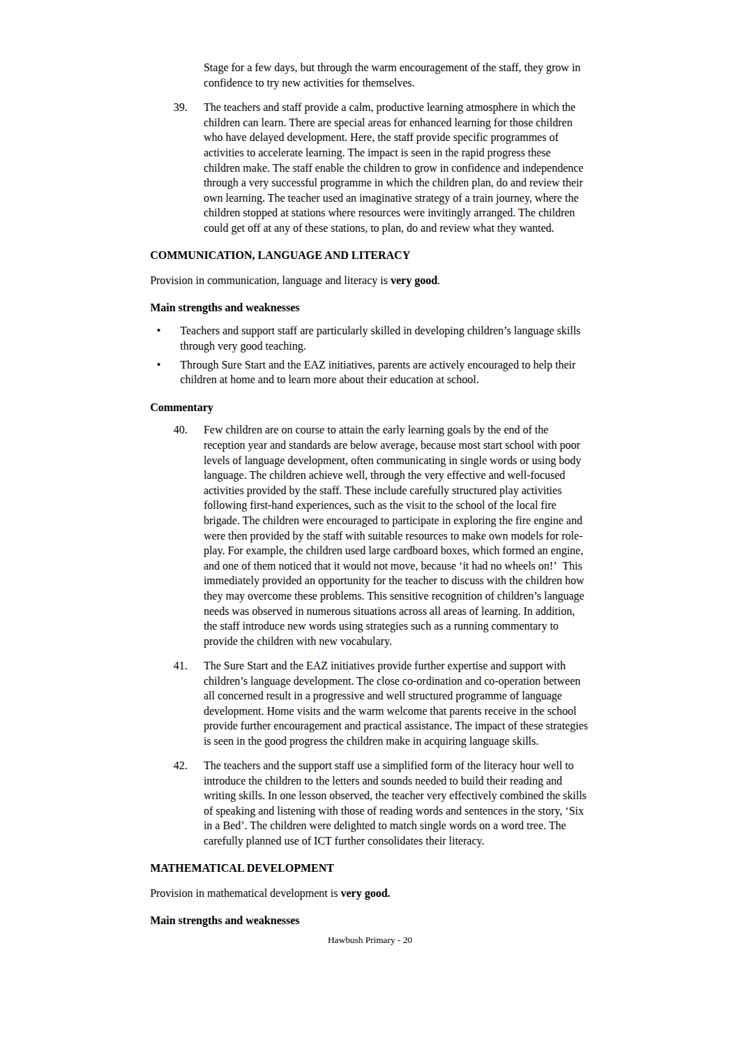Stage for a few days, but through the warm encouragement of the staff, they grow in confidence to try new activities for themselves.
39.
The teachers and staff provide a calm, productive learning atmosphere in which the children can learn. There are special areas for enhanced learning for those children who have delayed development. Here, the staff provide specific programmes of activities to accelerate learning. The impact is seen in the rapid progress these children make. The staff enable the children to grow in confidence and independence through a very successful programme in which the children plan, do and review their own learning. The teacher used an imaginative strategy of a train journey, where the children stopped at stations where resources were invitingly arranged. The children could get off at any of these stations, to plan, do and review what they wanted.
Communication, Language and Literacy
Provision in communication, language and literacy is very good.
Main strengths and weaknesses
•Teachers and support staff are particularly skilled in developing children’s language skills through very good teaching.
•Through Sure Start and the EAZ initiatives, parents are actively encouraged to help their children at home and to learn more about their education at school.
Commentary
40.
Few children are on course to attain the early learning goals by the end of the reception year and standards are below average, because most start school with poor levels of language development, often communicating in single words or using body language. The children achieve well, through the very effective and well-focused activities provided by the staff. These include carefully structured play activities following first-hand experiences, such as the visit to the school of the local fire brigade. The children were encouraged to participate in exploring the fire engine and were then provided by the staff with suitable resources to make own models for role-play. For example, the children used large cardboard boxes, which formed an engine, and one of them noticed that it would not move, because ‘it had no wheels on!’ This immediately provided an opportunity for the teacher to discuss with the children how they may overcome these problems. This sensitive recognition of children’s language needs was observed in numerous situations across all areas of learning. In addition, the staff introduce new words using strategies such as a running commentary to provide the children with new vocabulary.
41.
The Sure Start and the EAZ initiatives provide further expertise and support with children’s language development. The close co-ordination and co-operation between all concerned result in a progressive and well structured programme of language development. Home visits and the warm welcome that parents receive in the school provide further encouragement and practical assistance. The impact of these strategies is seen in the good progress the children make in acquiring language skills.
42.
The teachers and the support staff use a simplified form of the literacy hour well to introduce the children to the letters and sounds needed to build their reading and writing skills. In one lesson observed, the teacher very effectively combined the skills of speaking and listening with those of reading words and sentences in the story, ‘Six in a Bed’. The children were delighted to match single words on a word tree. The carefully planned use of ICT further consolidates their literacy.
Mathematical Development
Provision in mathematical development is very good.
Main strengths and weaknesses
Hawbush Primary - 20